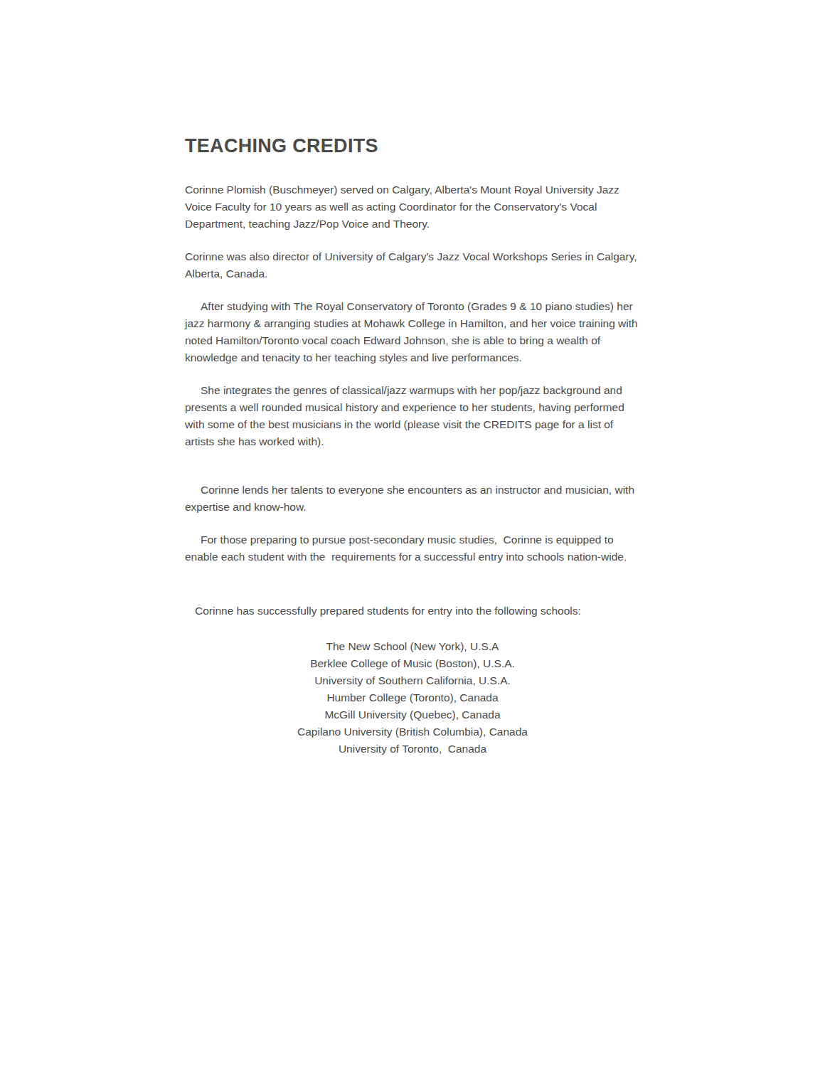TEACHING CREDITS
Corinne Plomish (Buschmeyer) served on Calgary, Alberta's Mount Royal University Jazz Voice Faculty for 10 years as well as acting Coordinator for the Conservatory's Vocal Department, teaching Jazz/Pop Voice and Theory.
Corinne was also director of University of Calgary's Jazz Vocal Workshops Series in Calgary, Alberta, Canada.
After studying with The Royal Conservatory of Toronto (Grades 9 & 10 piano studies) her jazz harmony & arranging studies at Mohawk College in Hamilton, and her voice training with noted Hamilton/Toronto vocal coach Edward Johnson, she is able to bring a wealth of knowledge and tenacity to her teaching styles and live performances.
She integrates the genres of classical/jazz warmups with her pop/jazz background and presents a well rounded musical history and experience to her students, having performed with some of the best musicians in the world (please visit the CREDITS page for a list of artists she has worked with).
Corinne lends her talents to everyone she encounters as an instructor and musician, with expertise and know-how.
For those preparing to pursue post-secondary music studies, Corinne is equipped to enable each student with the requirements for a successful entry into schools nation-wide.
Corinne has successfully prepared students for entry into the following schools:
The New School (New York), U.S.A
Berklee College of Music (Boston), U.S.A.
University of Southern California, U.S.A.
Humber College (Toronto), Canada
McGill University (Quebec), Canada
Capilano University (British Columbia), Canada
University of Toronto, Canada